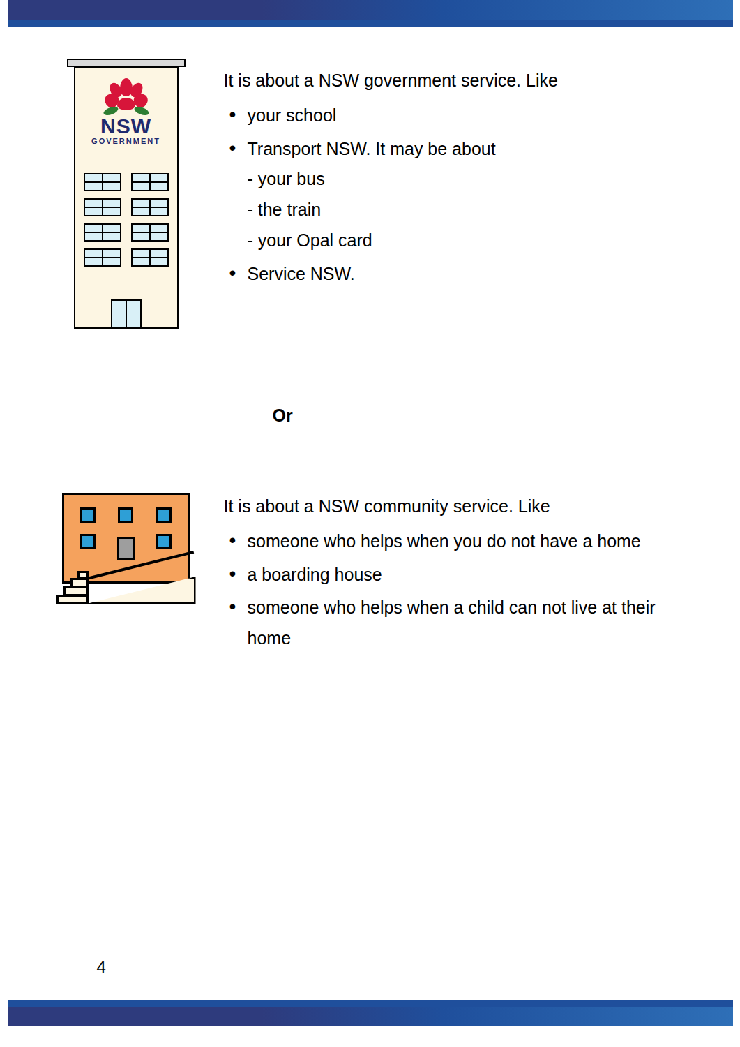NSW
GOVERNMENT
It is about a NSW government service. Like
your school
Transport NSW. It may be about
- your bus
- the train
- your Opal card
Service NSW.
Or
It is about a NSW community service. Like
someone who helps when you do not have a home
a boarding house
someone who helps when a child can not live at their home
4